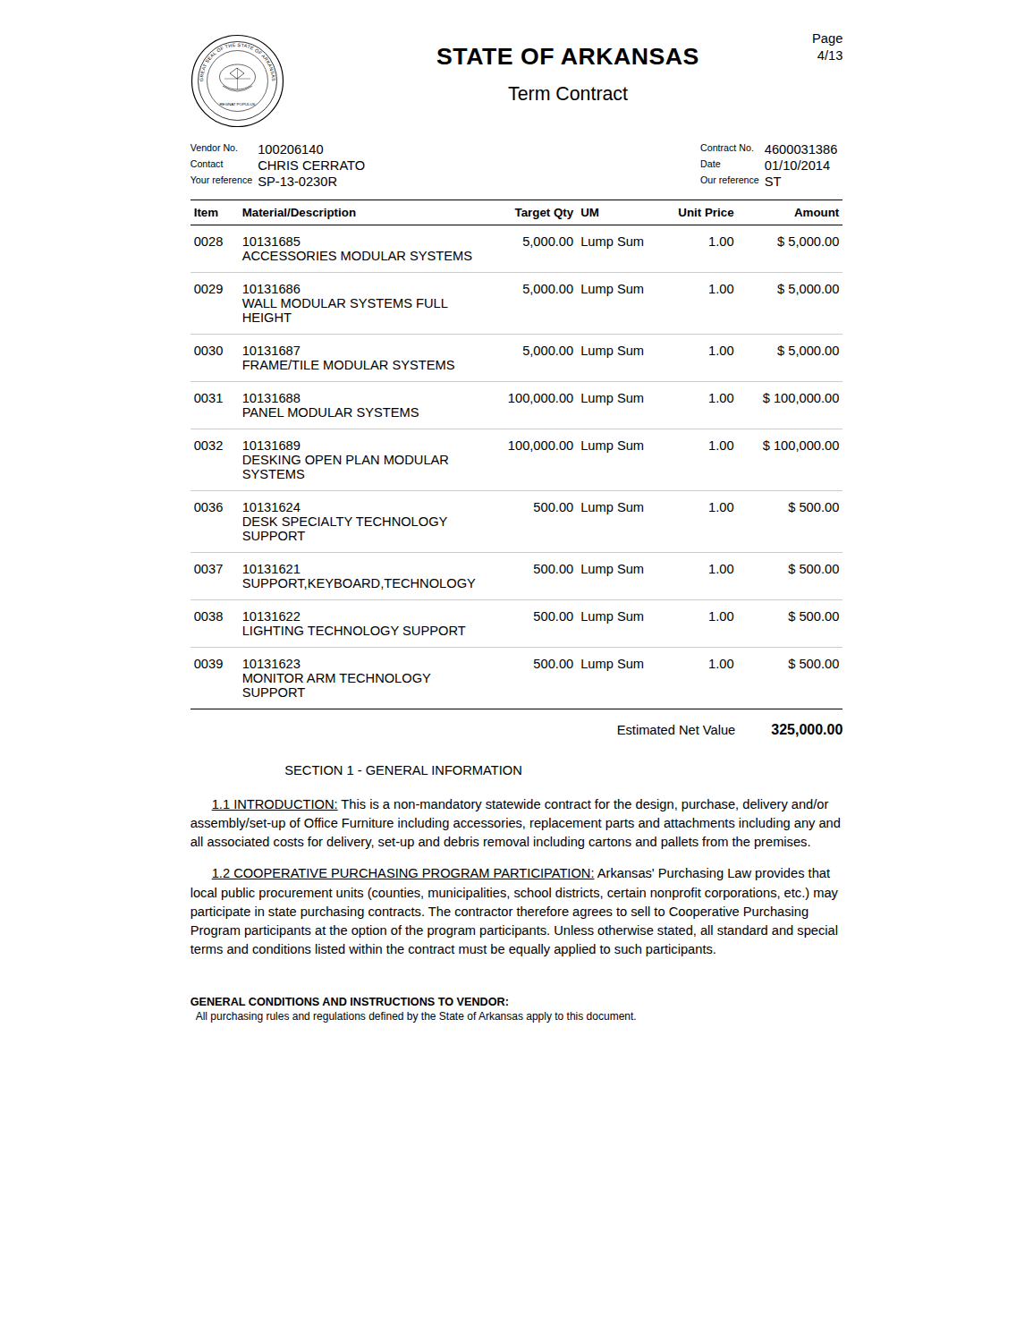Page
4/13
GREAT SEAL OF THE STATE OF ARKANSAS REGNAT POPULUS
STATE OF ARKANSAS
Term Contract
| Vendor No. | 100206140 |
| Contact | CHRIS CERRATO |
| Your reference | SP-13-0230R |
| Contract No. | 4600031386 |
| Date | 01/10/2014 |
| Our reference | ST |
| Item | Material/Description | Target Qty | UM | Unit Price | Amount |
| --- | --- | --- | --- | --- | --- |
| 0028 | 10131685 ACCESSORIES MODULAR SYSTEMS | 5,000.00 | Lump Sum | 1.00 | $ 5,000.00 |
| 0029 | 10131686 WALL MODULAR SYSTEMS FULL HEIGHT | 5,000.00 | Lump Sum | 1.00 | $ 5,000.00 |
| 0030 | 10131687 FRAME/TILE MODULAR SYSTEMS | 5,000.00 | Lump Sum | 1.00 | $ 5,000.00 |
| 0031 | 10131688 PANEL MODULAR SYSTEMS | 100,000.00 | Lump Sum | 1.00 | $ 100,000.00 |
| 0032 | 10131689 DESKING OPEN PLAN MODULAR SYSTEMS | 100,000.00 | Lump Sum | 1.00 | $ 100,000.00 |
| 0036 | 10131624 DESK SPECIALTY TECHNOLOGY SUPPORT | 500.00 | Lump Sum | 1.00 | $ 500.00 |
| 0037 | 10131621 SUPPORT,KEYBOARD,TECHNOLOGY | 500.00 | Lump Sum | 1.00 | $ 500.00 |
| 0038 | 10131622 LIGHTING TECHNOLOGY SUPPORT | 500.00 | Lump Sum | 1.00 | $ 500.00 |
| 0039 | 10131623 MONITOR ARM TECHNOLOGY SUPPORT | 500.00 | Lump Sum | 1.00 | $ 500.00 |
Estimated Net Value 325,000.00
SECTION 1 - GENERAL INFORMATION
1.1 INTRODUCTION: This is a non-mandatory statewide contract for the design, purchase, delivery and/or assembly/set-up of Office Furniture including accessories, replacement parts and attachments including any and all associated costs for delivery, set-up and debris removal including cartons and pallets from the premises.
1.2 COOPERATIVE PURCHASING PROGRAM PARTICIPATION: Arkansas' Purchasing Law provides that local public procurement units (counties, municipalities, school districts, certain nonprofit corporations, etc.) may participate in state purchasing contracts. The contractor therefore agrees to sell to Cooperative Purchasing Program participants at the option of the program participants. Unless otherwise stated, all standard and special terms and conditions listed within the contract must be equally applied to such participants.
GENERAL CONDITIONS AND INSTRUCTIONS TO VENDOR:
All purchasing rules and regulations defined by the State of Arkansas apply to this document.